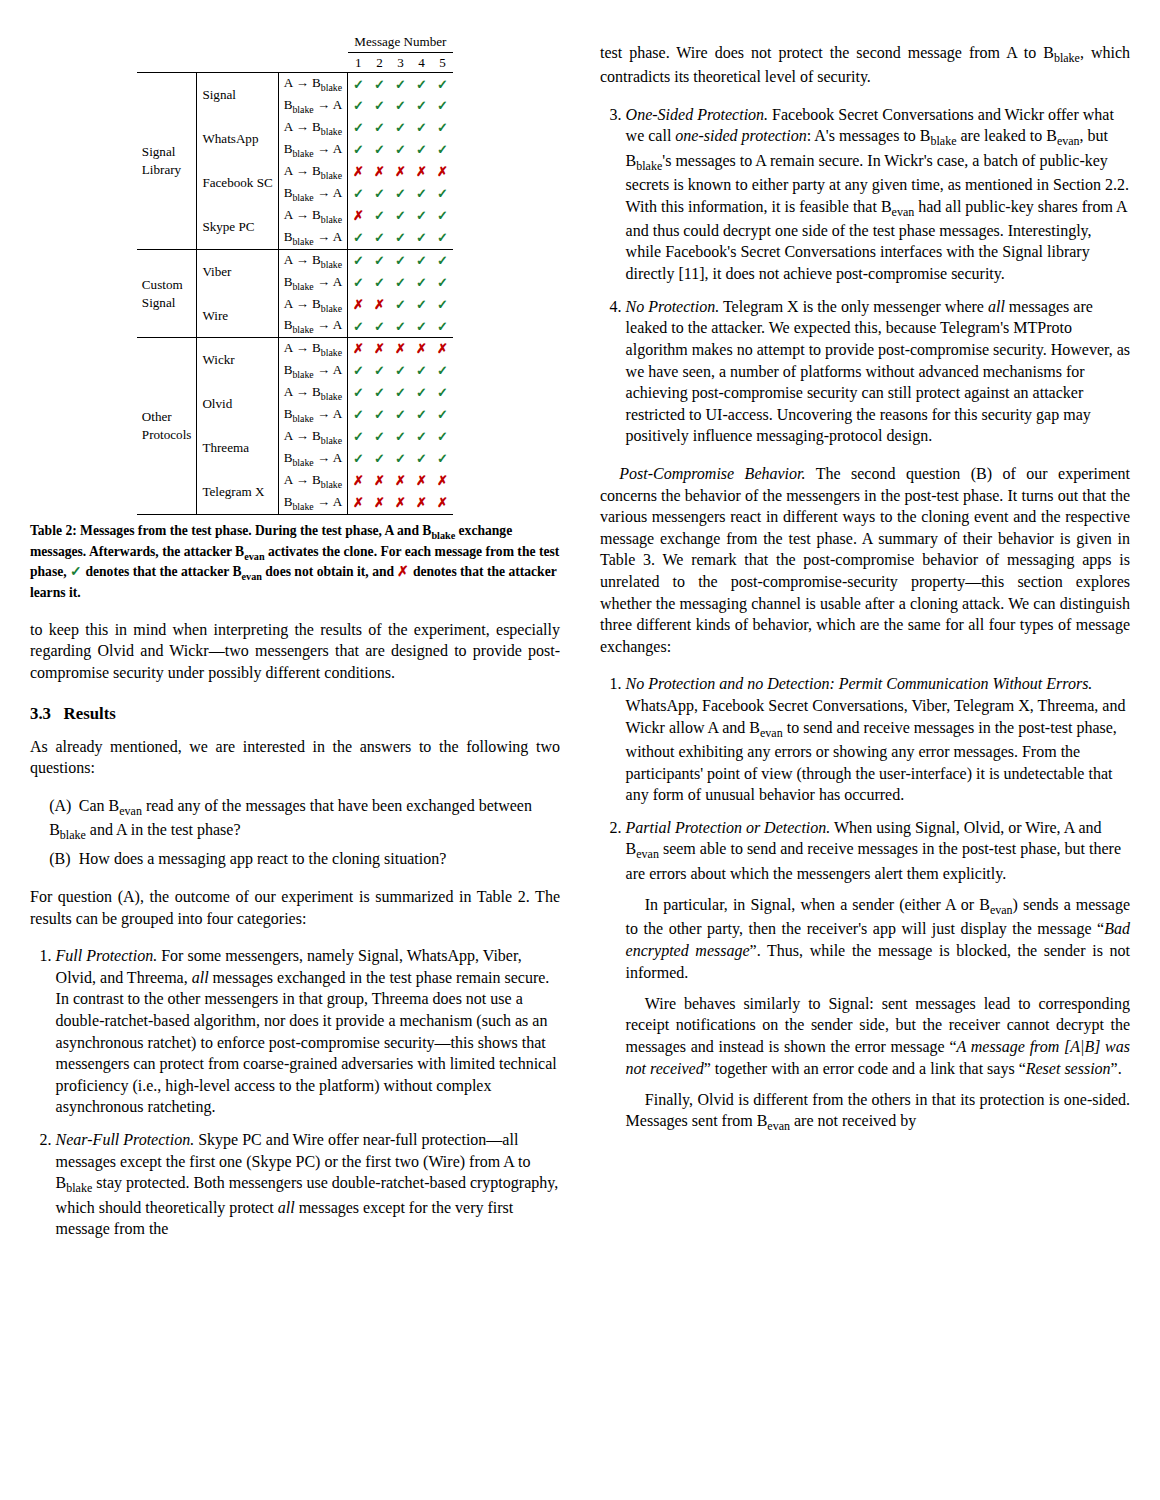| | Message Number |
| | 1 | 2 | 3 | 4 | 5 |
| Signal Library | Signal | A → B blake | ✓ | ✓ | ✓ | ✓ | ✓ |
| B blake → A | ✓ | ✓ | ✓ | ✓ | ✓ |
| WhatsApp | A → B blake | ✓ | ✓ | ✓ | ✓ | ✓ |
| B blake → A | ✓ | ✓ | ✓ | ✓ | ✓ |
| Facebook SC | A → B blake | ✗ | ✗ | ✗ | ✗ | ✗ |
| B blake → A | ✓ | ✓ | ✓ | ✓ | ✓ |
| Skype PC | A → B blake | ✗ | ✓ | ✓ | ✓ | ✓ |
| B blake → A | ✓ | ✓ | ✓ | ✓ | ✓ |
| Custom Signal | Viber | A → B blake | ✓ | ✓ | ✓ | ✓ | ✓ |
| B blake → A | ✓ | ✓ | ✓ | ✓ | ✓ |
| Wire | A → B blake | ✗ | ✗ | ✓ | ✓ | ✓ |
| B blake → A | ✓ | ✓ | ✓ | ✓ | ✓ |
| Other Protocols | Wickr | A → B blake | ✗ | ✗ | ✗ | ✗ | ✗ |
| B blake → A | ✓ | ✓ | ✓ | ✓ | ✓ |
| Olvid | A → B blake | ✓ | ✓ | ✓ | ✓ | ✓ |
| B blake → A | ✓ | ✓ | ✓ | ✓ | ✓ |
| Threema | A → B blake | ✓ | ✓ | ✓ | ✓ | ✓ |
| B blake → A | ✓ | ✓ | ✓ | ✓ | ✓ |
| Telegram X | A → B blake | ✗ | ✗ | ✗ | ✗ | ✗ |
| B blake → A | ✗ | ✗ | ✗ | ✗ | ✗ |
Table 2: Messages from the test phase. During the test phase, A and Bblake exchange messages. Afterwards, the attacker Bevan activates the clone. For each message from the test phase, ✓ denotes that the attacker Bevan does not obtain it, and ✗ denotes that the attacker learns it.
to keep this in mind when interpreting the results of the experiment, especially regarding Olvid and Wickr—two messengers that are designed to provide post-compromise security under possibly different conditions.
3.3 Results
As already mentioned, we are interested in the answers to the following two questions:
(A) Can Bevan read any of the messages that have been exchanged between Bblake and A in the test phase?
(B) How does a messaging app react to the cloning situation?
For question (A), the outcome of our experiment is summarized in Table 2. The results can be grouped into four categories:
Full Protection. For some messengers, namely Signal, WhatsApp, Viber, Olvid, and Threema, all messages exchanged in the test phase remain secure. In contrast to the other messengers in that group, Threema does not use a double-ratchet-based algorithm, nor does it provide a mechanism (such as an asynchronous ratchet) to enforce post-compromise security—this shows that messengers can protect from coarse-grained adversaries with limited technical proficiency (i.e., high-level access to the platform) without complex asynchronous ratcheting.
Near-Full Protection. Skype PC and Wire offer near-full protection—all messages except the first one (Skype PC) or the first two (Wire) from A to Bblake stay protected. Both messengers use double-ratchet-based cryptography, which should theoretically protect all messages except for the very first message from the
test phase. Wire does not protect the second message from A to Bblake, which contradicts its theoretical level of security.
One-Sided Protection. Facebook Secret Conversations and Wickr offer what we call one-sided protection: A's messages to Bblake are leaked to Bevan, but Bblake's messages to A remain secure. In Wickr's case, a batch of public-key secrets is known to either party at any given time, as mentioned in Section 2.2. With this information, it is feasible that Bevan had all public-key shares from A and thus could decrypt one side of the test phase messages. Interestingly, while Facebook's Secret Conversations interfaces with the Signal library directly [11], it does not achieve post-compromise security.
No Protection. Telegram X is the only messenger where all messages are leaked to the attacker. We expected this, because Telegram's MTProto algorithm makes no attempt to provide post-compromise security. However, as we have seen, a number of platforms without advanced mechanisms for achieving post-compromise security can still protect against an attacker restricted to UI-access. Uncovering the reasons for this security gap may positively influence messaging-protocol design.
Post-Compromise Behavior. The second question (B) of our experiment concerns the behavior of the messengers in the post-test phase. It turns out that the various messengers react in different ways to the cloning event and the respective message exchange from the test phase. A summary of their behavior is given in Table 3. We remark that the post-compromise behavior of messaging apps is unrelated to the post-compromise-security property—this section explores whether the messaging channel is usable after a cloning attack. We can distinguish three different kinds of behavior, which are the same for all four types of message exchanges:
No Protection and no Detection: Permit Communication Without Errors. WhatsApp, Facebook Secret Conversations, Viber, Telegram X, Threema, and Wickr allow A and Bevan to send and receive messages in the post-test phase, without exhibiting any errors or showing any error messages. From the participants' point of view (through the user-interface) it is undetectable that any form of unusual behavior has occurred.
Partial Protection or Detection. When using Signal, Olvid, or Wire, A and Bevan seem able to send and receive messages in the post-test phase, but there are errors about which the messengers alert them explicitly.
In particular, in Signal, when a sender (either A or Bevan) sends a message to the other party, then the receiver's app will just display the message “Bad encrypted message”. Thus, while the message is blocked, the sender is not informed.
Wire behaves similarly to Signal: sent messages lead to corresponding receipt notifications on the sender side, but the receiver cannot decrypt the messages and instead is shown the error message “A message from [A|B] was not received” together with an error code and a link that says “Reset session”.
Finally, Olvid is different from the others in that its protection is one-sided. Messages sent from Bevan are not received by